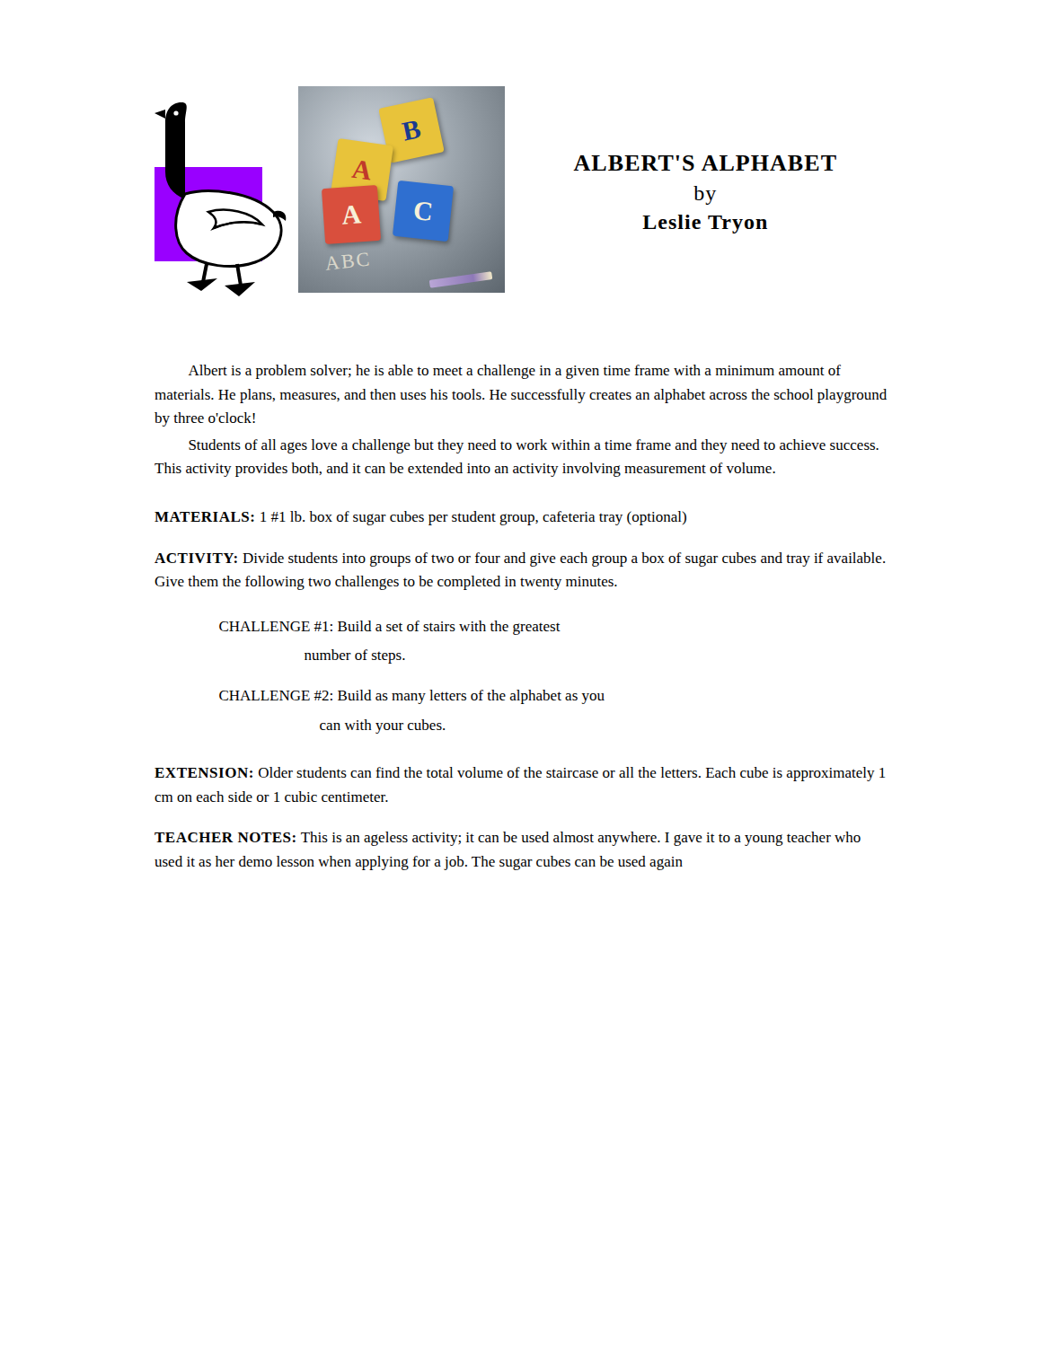B
A
A
C
ABC
ALBERT'S ALPHABET by Leslie Tryon
Albert is a problem solver; he is able to meet a challenge in a given time frame with a minimum amount of materials. He plans, measures, and then uses his tools. He successfully creates an alphabet across the school playground by three o'clock!
Students of all ages love a challenge but they need to work within a time frame and they need to achieve success. This activity provides both, and it can be extended into an activity involving measurement of volume.
MATERIALS: 1 #1 lb. box of sugar cubes per student group, cafeteria tray (optional)
ACTIVITY: Divide students into groups of two or four and give each group a box of sugar cubes and tray if available. Give them the following two challenges to be completed in twenty minutes.
CHALLENGE #1: Build a set of stairs with the greatest
number of steps.
CHALLENGE #2: Build as many letters of the alphabet as you
can with your cubes.
EXTENSION: Older students can find the total volume of the staircase or all the letters. Each cube is approximately 1 cm on each side or 1 cubic centimeter.
TEACHER NOTES: This is an ageless activity; it can be used almost anywhere. I gave it to a young teacher who used it as her demo lesson when applying for a job. The sugar cubes can be used again